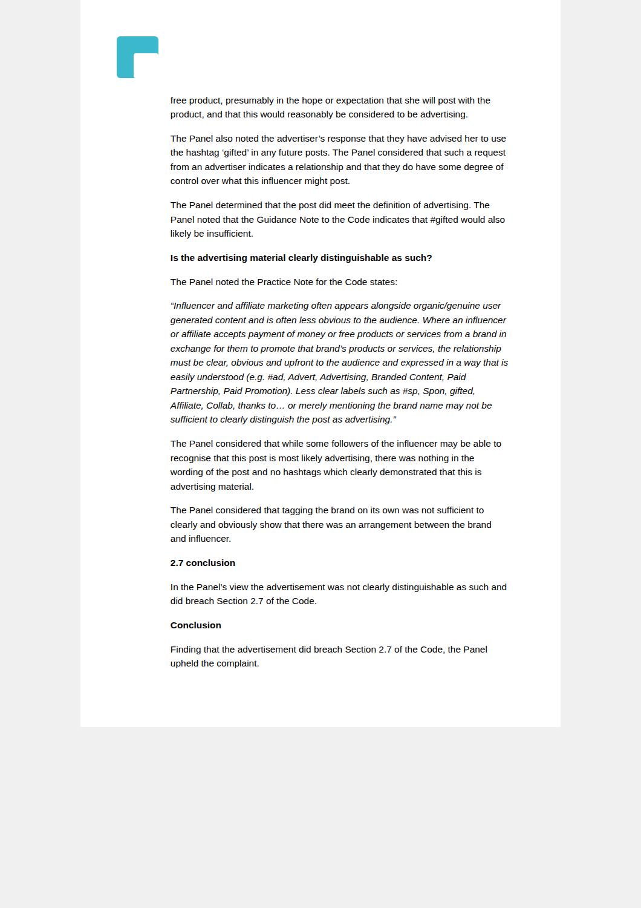free product, presumably in the hope or expectation that she will post with the product, and that this would reasonably be considered to be advertising.
The Panel also noted the advertiser’s response that they have advised her to use the hashtag ‘gifted’ in any future posts. The Panel considered that such a request from an advertiser indicates a relationship and that they do have some degree of control over what this influencer might post.
The Panel determined that the post did meet the definition of advertising. The Panel noted that the Guidance Note to the Code indicates that #gifted would also likely be insufficient.
Is the advertising material clearly distinguishable as such?
The Panel noted the Practice Note for the Code states:
“Influencer and affiliate marketing often appears alongside organic/genuine user generated content and is often less obvious to the audience. Where an influencer or affiliate accepts payment of money or free products or services from a brand in exchange for them to promote that brand’s products or services, the relationship must be clear, obvious and upfront to the audience and expressed in a way that is easily understood (e.g. #ad, Advert, Advertising, Branded Content, Paid Partnership, Paid Promotion). Less clear labels such as #sp, Spon, gifted, Affiliate, Collab, thanks to… or merely mentioning the brand name may not be sufficient to clearly distinguish the post as advertising.”
The Panel considered that while some followers of the influencer may be able to recognise that this post is most likely advertising, there was nothing in the wording of the post and no hashtags which clearly demonstrated that this is advertising material.
The Panel considered that tagging the brand on its own was not sufficient to clearly and obviously show that there was an arrangement between the brand and influencer.
2.7 conclusion
In the Panel’s view the advertisement was not clearly distinguishable as such and did breach Section 2.7 of the Code.
Conclusion
Finding that the advertisement did breach Section 2.7 of the Code, the Panel upheld the complaint.